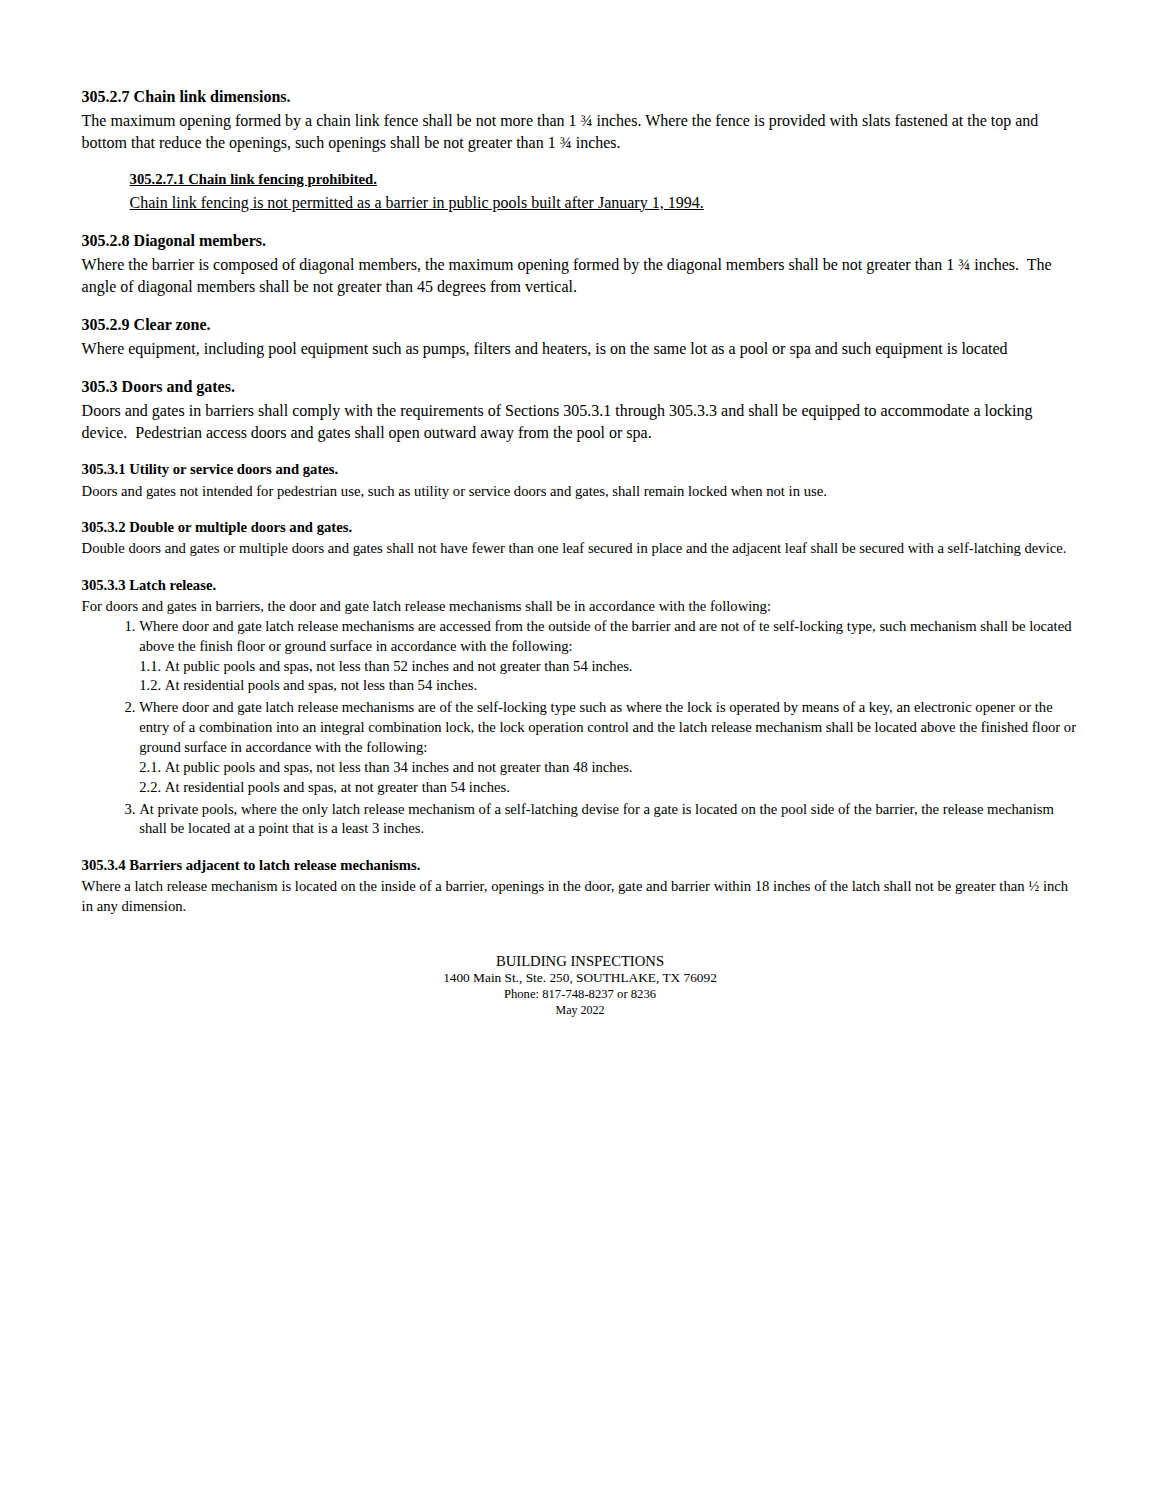305.2.7 Chain link dimensions.
The maximum opening formed by a chain link fence shall be not more than 1 ¾ inches. Where the fence is provided with slats fastened at the top and bottom that reduce the openings, such openings shall be not greater than 1 ¾ inches.
305.2.7.1 Chain link fencing prohibited.
Chain link fencing is not permitted as a barrier in public pools built after January 1, 1994.
305.2.8 Diagonal members.
Where the barrier is composed of diagonal members, the maximum opening formed by the diagonal members shall be not greater than 1 ¾ inches. The angle of diagonal members shall be not greater than 45 degrees from vertical.
305.2.9 Clear zone.
Where equipment, including pool equipment such as pumps, filters and heaters, is on the same lot as a pool or spa and such equipment is located
305.3 Doors and gates.
Doors and gates in barriers shall comply with the requirements of Sections 305.3.1 through 305.3.3 and shall be equipped to accommodate a locking device. Pedestrian access doors and gates shall open outward away from the pool or spa.
305.3.1 Utility or service doors and gates.
Doors and gates not intended for pedestrian use, such as utility or service doors and gates, shall remain locked when not in use.
305.3.2 Double or multiple doors and gates.
Double doors and gates or multiple doors and gates shall not have fewer than one leaf secured in place and the adjacent leaf shall be secured with a self-latching device.
305.3.3 Latch release.
For doors and gates in barriers, the door and gate latch release mechanisms shall be in accordance with the following:
Where door and gate latch release mechanisms are accessed from the outside of the barrier and are not of te self-locking type, such mechanism shall be located above the finish floor or ground surface in accordance with the following:
1.1. At public pools and spas, not less than 52 inches and not greater than 54 inches.
1.2. At residential pools and spas, not less than 54 inches.
Where door and gate latch release mechanisms are of the self-locking type such as where the lock is operated by means of a key, an electronic opener or the entry of a combination into an integral combination lock, the lock operation control and the latch release mechanism shall be located above the finished floor or ground surface in accordance with the following:
2.1. At public pools and spas, not less than 34 inches and not greater than 48 inches.
2.2. At residential pools and spas, at not greater than 54 inches.
At private pools, where the only latch release mechanism of a self-latching devise for a gate is located on the pool side of the barrier, the release mechanism shall be located at a point that is a least 3 inches.
305.3.4 Barriers adjacent to latch release mechanisms.
Where a latch release mechanism is located on the inside of a barrier, openings in the door, gate and barrier within 18 inches of the latch shall not be greater than ½ inch in any dimension.
BUILDING INSPECTIONS
1400 Main St., Ste. 250, SOUTHLAKE, TX 76092
Phone: 817-748-8237 or 8236
May 2022